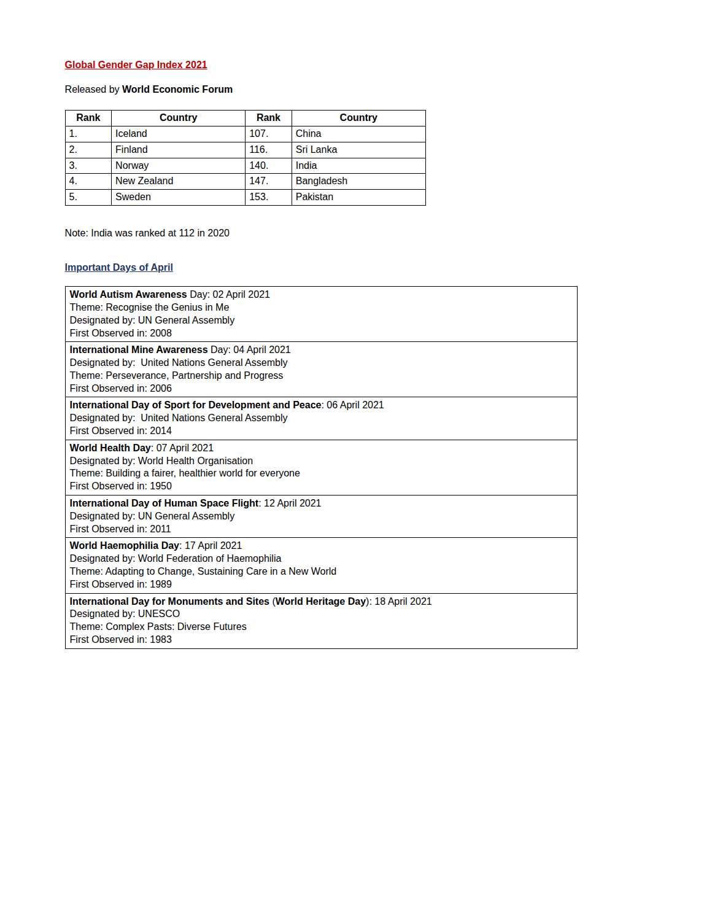Global Gender Gap Index 2021
Released by World Economic Forum
| Rank | Country | Rank | Country |
| --- | --- | --- | --- |
| 1. | Iceland | 107. | China |
| 2. | Finland | 116. | Sri Lanka |
| 3. | Norway | 140. | India |
| 4. | New Zealand | 147. | Bangladesh |
| 5. | Sweden | 153. | Pakistan |
Note: India was ranked at 112 in 2020
Important Days of April
| World Autism Awareness Day: 02 April 2021 Theme: Recognise the Genius in Me Designated by: UN General Assembly First Observed in: 2008 |
| International Mine Awareness Day: 04 April 2021 Designated by: United Nations General Assembly Theme: Perseverance, Partnership and Progress First Observed in: 2006 |
| International Day of Sport for Development and Peace : 06 April 2021 Designated by: United Nations General Assembly First Observed in: 2014 |
| World Health Day : 07 April 2021 Designated by: World Health Organisation Theme: Building a fairer, healthier world for everyone First Observed in: 1950 |
| International Day of Human Space Flight : 12 April 2021 Designated by: UN General Assembly First Observed in: 2011 |
| World Haemophilia Day : 17 April 2021 Designated by: World Federation of Haemophilia Theme: Adapting to Change, Sustaining Care in a New World First Observed in: 1989 |
| International Day for Monuments and Sites ( World Heritage Day ): 18 April 2021 Designated by: UNESCO Theme: Complex Pasts: Diverse Futures First Observed in: 1983 |